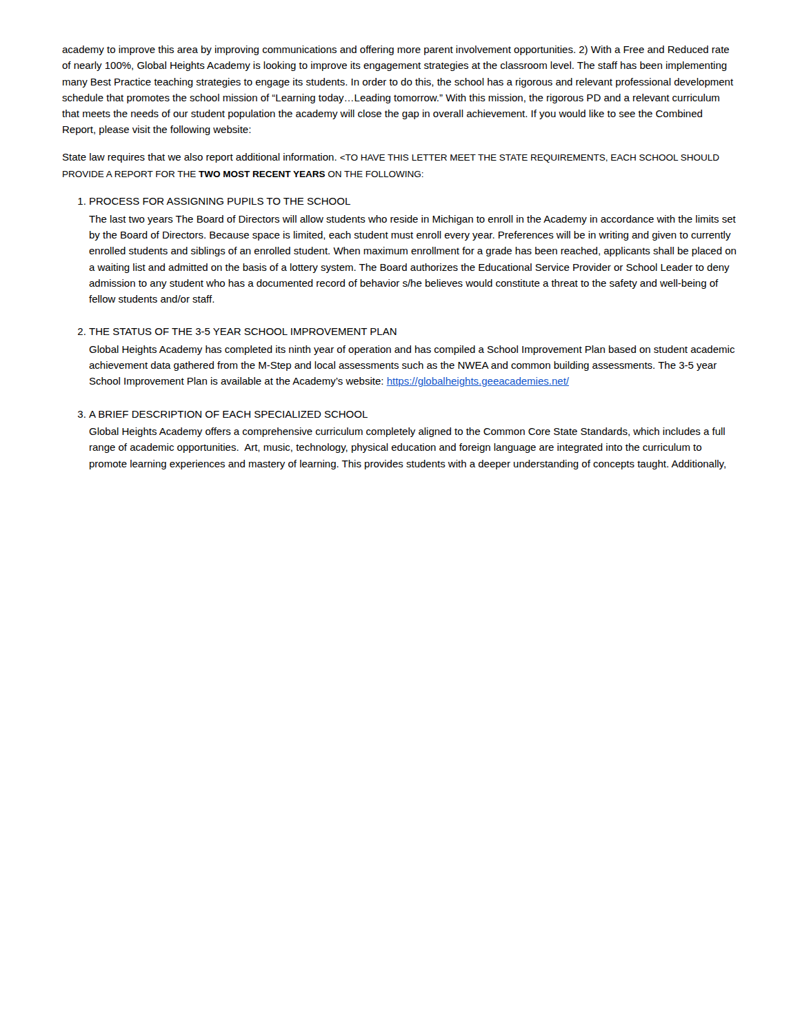academy to improve this area by improving communications and offering more parent involvement opportunities. 2) With a Free and Reduced rate of nearly 100%, Global Heights Academy is looking to improve its engagement strategies at the classroom level. The staff has been implementing many Best Practice teaching strategies to engage its students. In order to do this, the school has a rigorous and relevant professional development schedule that promotes the school mission of “Learning today…Leading tomorrow.” With this mission, the rigorous PD and a relevant curriculum that meets the needs of our student population the academy will close the gap in overall achievement. If you would like to see the Combined Report, please visit the following website:
State law requires that we also report additional information. <TO HAVE THIS LETTER MEET THE STATE REQUIREMENTS, EACH SCHOOL SHOULD PROVIDE A REPORT FOR THE TWO MOST RECENT YEARS ON THE FOLLOWING:
PROCESS FOR ASSIGNING PUPILS TO THE SCHOOL The last two years The Board of Directors will allow students who reside in Michigan to enroll in the Academy in accordance with the limits set by the Board of Directors. Because space is limited, each student must enroll every year. Preferences will be in writing and given to currently enrolled students and siblings of an enrolled student. When maximum enrollment for a grade has been reached, applicants shall be placed on a waiting list and admitted on the basis of a lottery system. The Board authorizes the Educational Service Provider or School Leader to deny admission to any student who has a documented record of behavior s/he believes would constitute a threat to the safety and well-being of fellow students and/or staff.
THE STATUS OF THE 3-5 YEAR SCHOOL IMPROVEMENT PLAN Global Heights Academy has completed its ninth year of operation and has compiled a School Improvement Plan based on student academic achievement data gathered from the M-Step and local assessments such as the NWEA and common building assessments. The 3-5 year School Improvement Plan is available at the Academy’s website: https://globalheights.geeacademies.net/
A BRIEF DESCRIPTION OF EACH SPECIALIZED SCHOOL Global Heights Academy offers a comprehensive curriculum completely aligned to the Common Core State Standards, which includes a full range of academic opportunities. Art, music, technology, physical education and foreign language are integrated into the curriculum to promote learning experiences and mastery of learning. This provides students with a deeper understanding of concepts taught. Additionally,